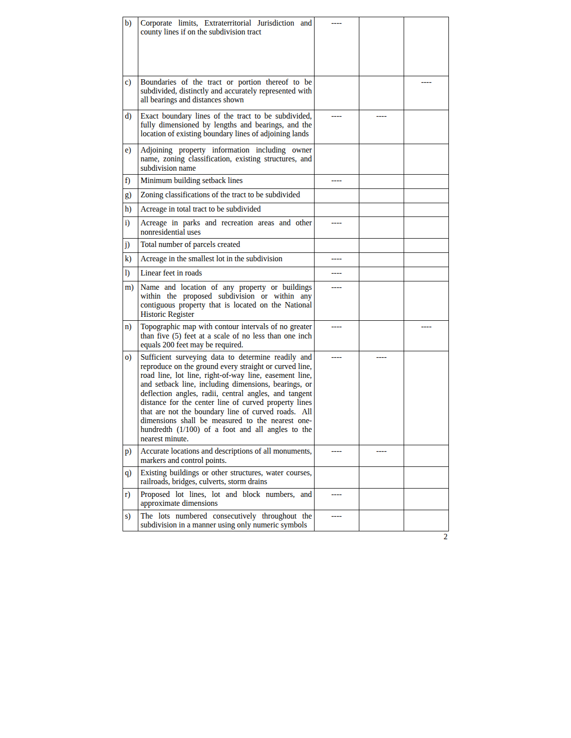| b) | Corporate limits, Extraterritorial Jurisdiction and county lines if on the subdivision tract | ---- | | |
| c) | Boundaries of the tract or portion thereof to be subdivided, distinctly and accurately represented with all bearings and distances shown | | | ---- |
| d) | Exact boundary lines of the tract to be subdivided, fully dimensioned by lengths and bearings, and the location of existing boundary lines of adjoining lands | ---- | ---- | |
| e) | Adjoining property information including owner name, zoning classification, existing structures, and subdivision name | | | |
| f) | Minimum building setback lines | ---- | | |
| g) | Zoning classifications of the tract to be subdivided | | | |
| h) | Acreage in total tract to be subdivided | | | |
| i) | Acreage in parks and recreation areas and other nonresidential uses | ---- | | |
| j) | Total number of parcels created | | | |
| k) | Acreage in the smallest lot in the subdivision | ---- | | |
| l) | Linear feet in roads | ---- | | |
| m) | Name and location of any property or buildings within the proposed subdivision or within any contiguous property that is located on the National Historic Register | ---- | | |
| n) | Topographic map with contour intervals of no greater than five (5) feet at a scale of no less than one inch equals 200 feet may be required. | ---- | | ---- |
| o) | Sufficient surveying data to determine readily and reproduce on the ground every straight or curved line, road line, lot line, right-of-way line, easement line, and setback line, including dimensions, bearings, or deflection angles, radii, central angles, and tangent distance for the center line of curved property lines that are not the boundary line of curved roads. All dimensions shall be measured to the nearest one-hundredth (1/100) of a foot and all angles to the nearest minute. | ---- | ---- | |
| p) | Accurate locations and descriptions of all monuments, markers and control points. | ---- | ---- | |
| q) | Existing buildings or other structures, water courses, railroads, bridges, culverts, storm drains | | | |
| r) | Proposed lot lines, lot and block numbers, and approximate dimensions | ---- | | |
| s) | The lots numbered consecutively throughout the subdivision in a manner using only numeric symbols | ---- | | |
2